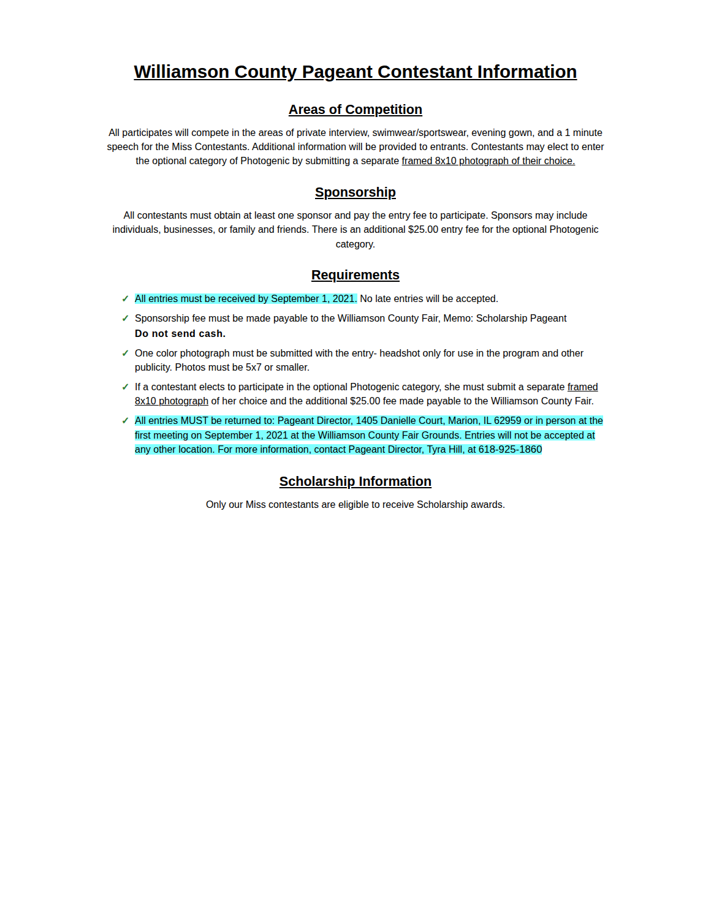Williamson County Pageant Contestant Information
Areas of Competition
All participates will compete in the areas of private interview, swimwear/sportswear, evening gown, and a 1 minute speech for the Miss Contestants. Additional information will be provided to entrants. Contestants may elect to enter the optional category of Photogenic by submitting a separate framed 8x10 photograph of their choice.
Sponsorship
All contestants must obtain at least one sponsor and pay the entry fee to participate. Sponsors may include individuals, businesses, or family and friends. There is an additional $25.00 entry fee for the optional Photogenic category.
Requirements
All entries must be received by September 1, 2021. No late entries will be accepted.
Sponsorship fee must be made payable to the Williamson County Fair, Memo: Scholarship Pageant Do not send cash.
One color photograph must be submitted with the entry- headshot only for use in the program and other publicity. Photos must be 5x7 or smaller.
If a contestant elects to participate in the optional Photogenic category, she must submit a separate framed 8x10 photograph of her choice and the additional $25.00 fee made payable to the Williamson County Fair.
All entries MUST be returned to: Pageant Director, 1405 Danielle Court, Marion, IL 62959 or in person at the first meeting on September 1, 2021 at the Williamson County Fair Grounds. Entries will not be accepted at any other location. For more information, contact Pageant Director, Tyra Hill, at 618-925-1860
Scholarship Information
Only our Miss contestants are eligible to receive Scholarship awards.